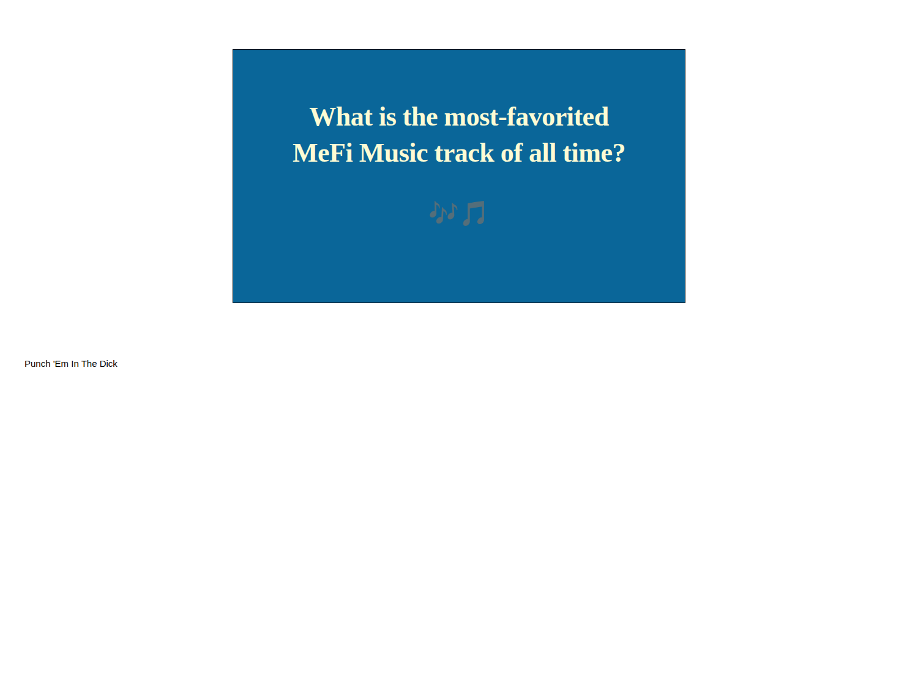What is the most-favorited
MeFi Music track of all time?
🎶🎵
Punch 'Em In The Dick